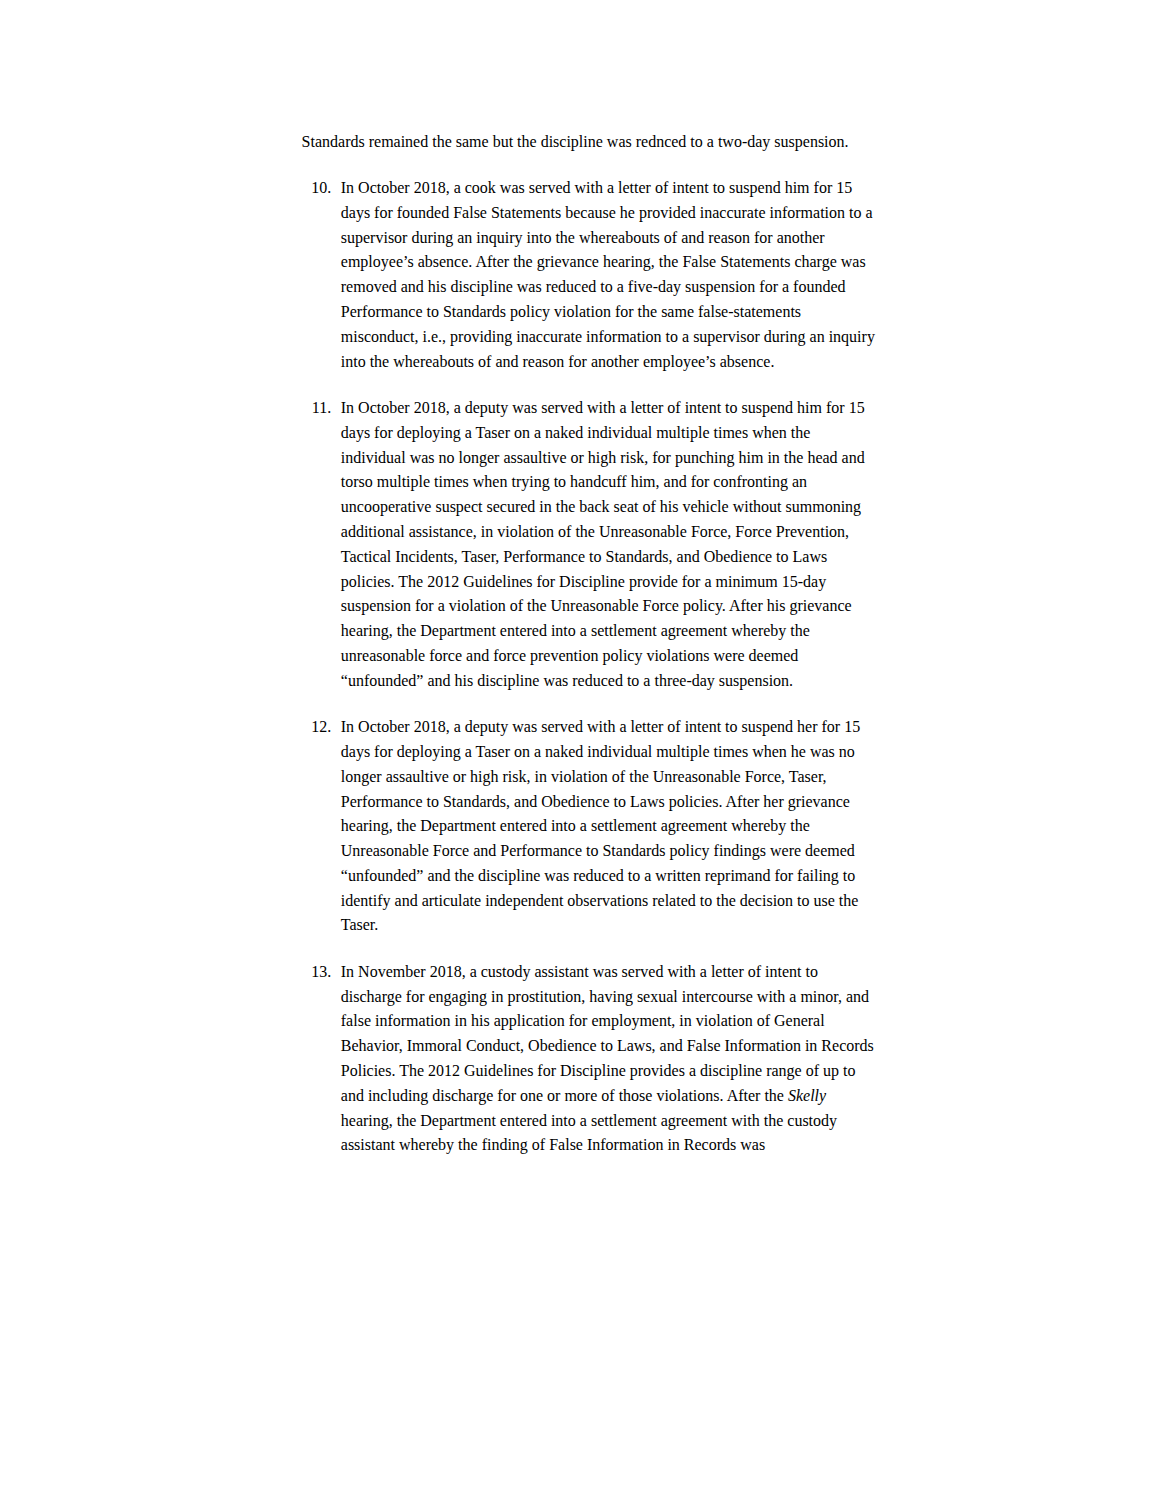Standards remained the same but the discipline was rednced to a two-day suspension.
In October 2018, a cook was served with a letter of intent to suspend him for 15 days for founded False Statements because he provided inaccurate information to a supervisor during an inquiry into the whereabouts of and reason for another employee’s absence. After the grievance hearing, the False Statements charge was removed and his discipline was reduced to a five-day suspension for a founded Performance to Standards policy violation for the same false-statements misconduct, i.e., providing inaccurate information to a supervisor during an inquiry into the whereabouts of and reason for another employee’s absence.
In October 2018, a deputy was served with a letter of intent to suspend him for 15 days for deploying a Taser on a naked individual multiple times when the individual was no longer assaultive or high risk, for punching him in the head and torso multiple times when trying to handcuff him, and for confronting an uncooperative suspect secured in the back seat of his vehicle without summoning additional assistance, in violation of the Unreasonable Force, Force Prevention, Tactical Incidents, Taser, Performance to Standards, and Obedience to Laws policies. The 2012 Guidelines for Discipline provide for a minimum 15-day suspension for a violation of the Unreasonable Force policy. After his grievance hearing, the Department entered into a settlement agreement whereby the unreasonable force and force prevention policy violations were deemed “unfounded” and his discipline was reduced to a three-day suspension.
In October 2018, a deputy was served with a letter of intent to suspend her for 15 days for deploying a Taser on a naked individual multiple times when he was no longer assaultive or high risk, in violation of the Unreasonable Force, Taser, Performance to Standards, and Obedience to Laws policies. After her grievance hearing, the Department entered into a settlement agreement whereby the Unreasonable Force and Performance to Standards policy findings were deemed “unfounded” and the discipline was reduced to a written reprimand for failing to identify and articulate independent observations related to the decision to use the Taser.
In November 2018, a custody assistant was served with a letter of intent to discharge for engaging in prostitution, having sexual intercourse with a minor, and false information in his application for employment, in violation of General Behavior, Immoral Conduct, Obedience to Laws, and False Information in Records Policies. The 2012 Guidelines for Discipline provides a discipline range of up to and including discharge for one or more of those violations. After the Skelly hearing, the Department entered into a settlement agreement with the custody assistant whereby the finding of False Information in Records was